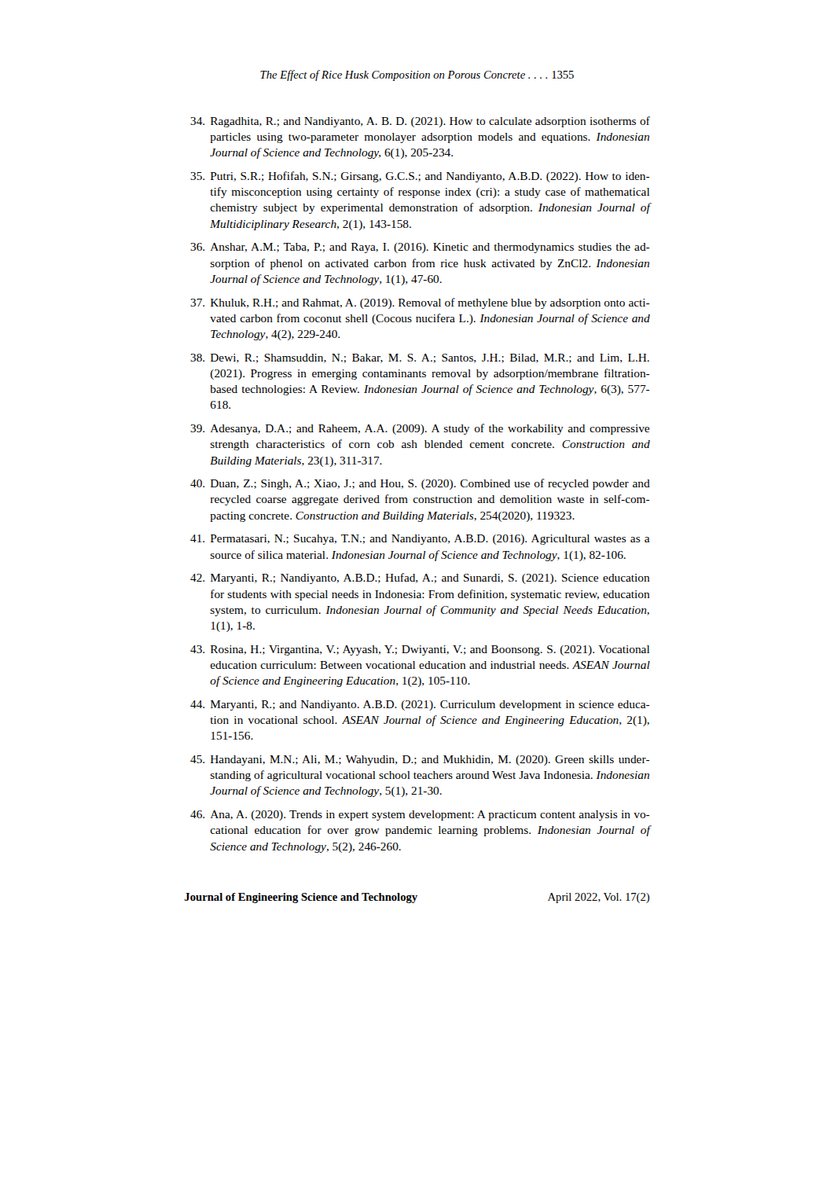The Effect of Rice Husk Composition on Porous Concrete . . . . 1355
Ragadhita, R.; and Nandiyanto, A. B. D. (2021). How to calculate adsorption isotherms of particles using two-parameter monolayer adsorption models and equations. Indonesian Journal of Science and Technology, 6(1), 205-234.
Putri, S.R.; Hofifah, S.N.; Girsang, G.C.S.; and Nandiyanto, A.B.D. (2022). How to identify misconception using certainty of response index (cri): a study case of mathematical chemistry subject by experimental demonstration of adsorption. Indonesian Journal of Multidiciplinary Research, 2(1), 143-158.
Anshar, A.M.; Taba, P.; and Raya, I. (2016). Kinetic and thermodynamics studies the adsorption of phenol on activated carbon from rice husk activated by ZnCl2. Indonesian Journal of Science and Technology, 1(1), 47-60.
Khuluk, R.H.; and Rahmat, A. (2019). Removal of methylene blue by adsorption onto activated carbon from coconut shell (Cocous nucifera L.). Indonesian Journal of Science and Technology, 4(2), 229-240.
Dewi, R.; Shamsuddin, N.; Bakar, M. S. A.; Santos, J.H.; Bilad, M.R.; and Lim, L.H. (2021). Progress in emerging contaminants removal by adsorption/membrane filtration-based technologies: A Review. Indonesian Journal of Science and Technology, 6(3), 577-618.
Adesanya, D.A.; and Raheem, A.A. (2009). A study of the workability and compressive strength characteristics of corn cob ash blended cement concrete. Construction and Building Materials, 23(1), 311-317.
Duan, Z.; Singh, A.; Xiao, J.; and Hou, S. (2020). Combined use of recycled powder and recycled coarse aggregate derived from construction and demolition waste in self-compacting concrete. Construction and Building Materials, 254(2020), 119323.
Permatasari, N.; Sucahya, T.N.; and Nandiyanto, A.B.D. (2016). Agricultural wastes as a source of silica material. Indonesian Journal of Science and Technology, 1(1), 82-106.
Maryanti, R.; Nandiyanto, A.B.D.; Hufad, A.; and Sunardi, S. (2021). Science education for students with special needs in Indonesia: From definition, systematic review, education system, to curriculum. Indonesian Journal of Community and Special Needs Education, 1(1), 1-8.
Rosina, H.; Virgantina, V.; Ayyash, Y.; Dwiyanti, V.; and Boonsong. S. (2021). Vocational education curriculum: Between vocational education and industrial needs. ASEAN Journal of Science and Engineering Education, 1(2), 105-110.
Maryanti, R.; and Nandiyanto. A.B.D. (2021). Curriculum development in science education in vocational school. ASEAN Journal of Science and Engineering Education, 2(1), 151-156.
Handayani, M.N.; Ali, M.; Wahyudin, D.; and Mukhidin, M. (2020). Green skills understanding of agricultural vocational school teachers around West Java Indonesia. Indonesian Journal of Science and Technology, 5(1), 21-30.
Ana, A. (2020). Trends in expert system development: A practicum content analysis in vocational education for over grow pandemic learning problems. Indonesian Journal of Science and Technology, 5(2), 246-260.
Journal of Engineering Science and Technology April 2022, Vol. 17(2)